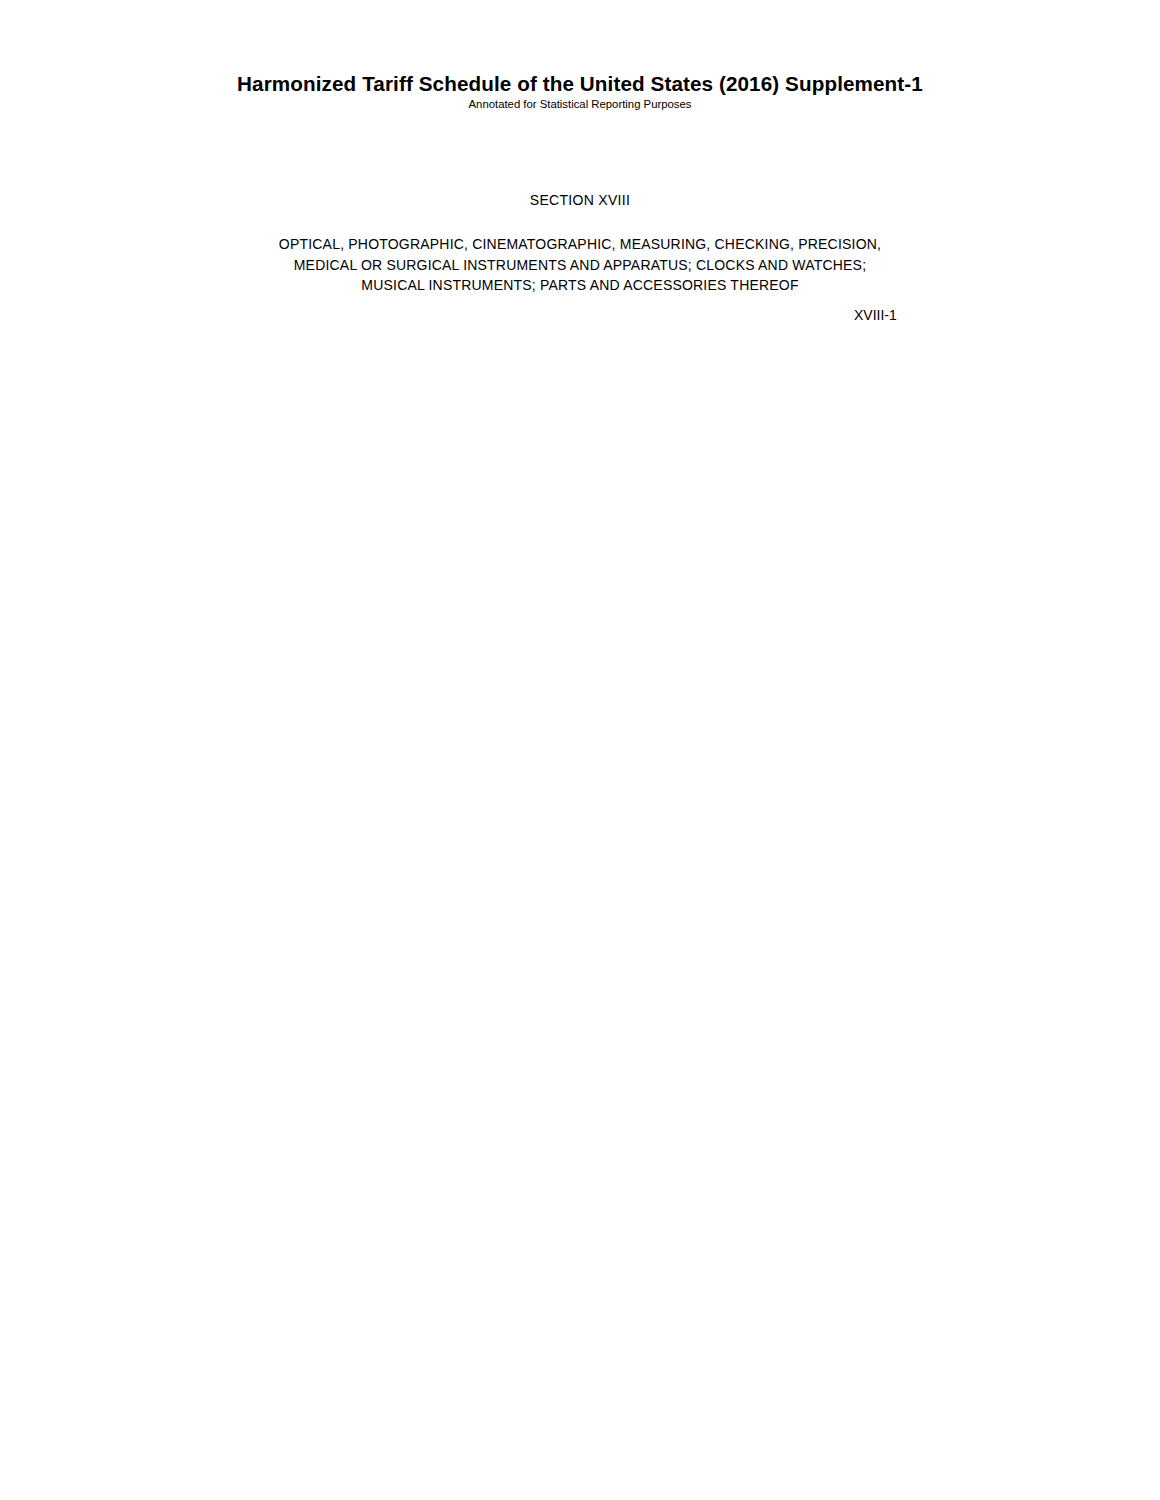Harmonized Tariff Schedule of the United States (2016) Supplement-1
Annotated for Statistical Reporting Purposes
SECTION XVIII
OPTICAL, PHOTOGRAPHIC, CINEMATOGRAPHIC, MEASURING, CHECKING, PRECISION,
MEDICAL OR SURGICAL INSTRUMENTS AND APPARATUS; CLOCKS AND WATCHES;
MUSICAL INSTRUMENTS; PARTS AND ACCESSORIES THEREOF
XVIII-1